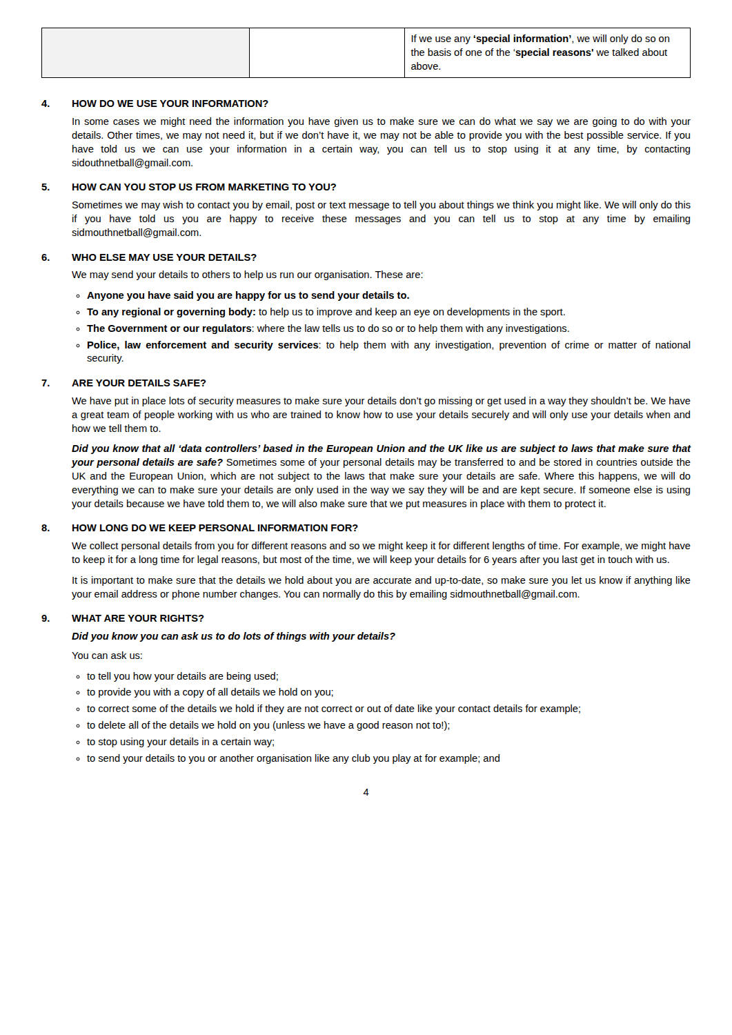| | | If we use any ‘special information’ , we will only do so on the basis of one of the ‘ special reasons' we talked about above. |
4. How do we use your information?
In some cases we might need the information you have given us to make sure we can do what we say we are going to do with your details. Other times, we may not need it, but if we don’t have it, we may not be able to provide you with the best possible service. If you have told us we can use your information in a certain way, you can tell us to stop using it at any time, by contacting sidouthnetball@gmail.com.
5. How can you stop us from marketing to you?
Sometimes we may wish to contact you by email, post or text message to tell you about things we think you might like. We will only do this if you have told us you are happy to receive these messages and you can tell us to stop at any time by emailing sidmouthnetball@gmail.com.
6. Who else may use your details?
We may send your details to others to help us run our organisation. These are:
Anyone you have said you are happy for us to send your details to.
To any regional or governing body: to help us to improve and keep an eye on developments in the sport.
The Government or our regulators: where the law tells us to do so or to help them with any investigations.
Police, law enforcement and security services: to help them with any investigation, prevention of crime or matter of national security.
7. Are your details safe?
We have put in place lots of security measures to make sure your details don’t go missing or get used in a way they shouldn’t be. We have a great team of people working with us who are trained to know how to use your details securely and will only use your details when and how we tell them to.
Did you know that all ‘data controllers’ based in the European Union and the UK like us are subject to laws that make sure that your personal details are safe? Sometimes some of your personal details may be transferred to and be stored in countries outside the UK and the European Union, which are not subject to the laws that make sure your details are safe. Where this happens, we will do everything we can to make sure your details are only used in the way we say they will be and are kept secure. If someone else is using your details because we have told them to, we will also make sure that we put measures in place with them to protect it.
8. How long do we keep personal information for?
We collect personal details from you for different reasons and so we might keep it for different lengths of time. For example, we might have to keep it for a long time for legal reasons, but most of the time, we will keep your details for 6 years after you last get in touch with us.
It is important to make sure that the details we hold about you are accurate and up-to-date, so make sure you let us know if anything like your email address or phone number changes. You can normally do this by emailing sidmouthnetball@gmail.com.
9. What are your rights?
Did you know you can ask us to do lots of things with your details?
You can ask us:
to tell you how your details are being used;
to provide you with a copy of all details we hold on you;
to correct some of the details we hold if they are not correct or out of date like your contact details for example;
to delete all of the details we hold on you (unless we have a good reason not to!);
to stop using your details in a certain way;
to send your details to you or another organisation like any club you play at for example; and
4